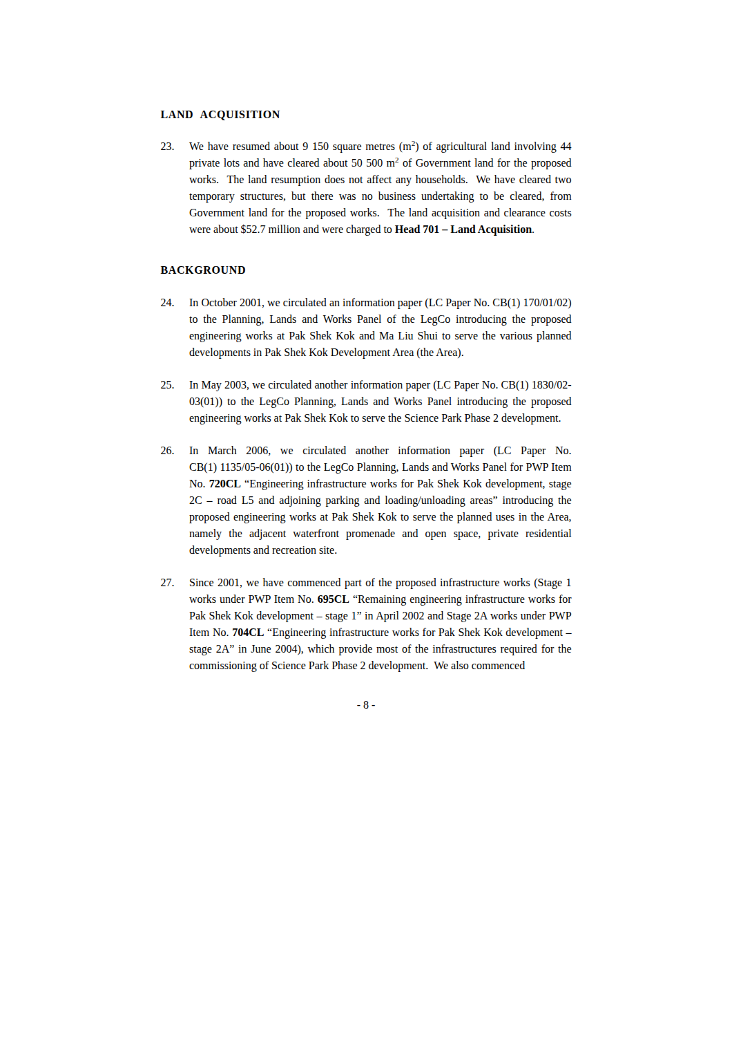LAND ACQUISITION
23. We have resumed about 9 150 square metres (m2) of agricultural land involving 44 private lots and have cleared about 50 500 m2 of Government land for the proposed works. The land resumption does not affect any households. We have cleared two temporary structures, but there was no business undertaking to be cleared, from Government land for the proposed works. The land acquisition and clearance costs were about $52.7 million and were charged to Head 701 – Land Acquisition.
BACKGROUND
24. In October 2001, we circulated an information paper (LC Paper No. CB(1) 170/01/02) to the Planning, Lands and Works Panel of the LegCo introducing the proposed engineering works at Pak Shek Kok and Ma Liu Shui to serve the various planned developments in Pak Shek Kok Development Area (the Area).
25. In May 2003, we circulated another information paper (LC Paper No. CB(1) 1830/02-03(01)) to the LegCo Planning, Lands and Works Panel introducing the proposed engineering works at Pak Shek Kok to serve the Science Park Phase 2 development.
26. In March 2006, we circulated another information paper (LC Paper No. CB(1) 1135/05-06(01)) to the LegCo Planning, Lands and Works Panel for PWP Item No. 720CL “Engineering infrastructure works for Pak Shek Kok development, stage 2C – road L5 and adjoining parking and loading/unloading areas” introducing the proposed engineering works at Pak Shek Kok to serve the planned uses in the Area, namely the adjacent waterfront promenade and open space, private residential developments and recreation site.
27. Since 2001, we have commenced part of the proposed infrastructure works (Stage 1 works under PWP Item No. 695CL “Remaining engineering infrastructure works for Pak Shek Kok development – stage 1” in April 2002 and Stage 2A works under PWP Item No. 704CL “Engineering infrastructure works for Pak Shek Kok development – stage 2A” in June 2004), which provide most of the infrastructures required for the commissioning of Science Park Phase 2 development. We also commenced
- 8 -